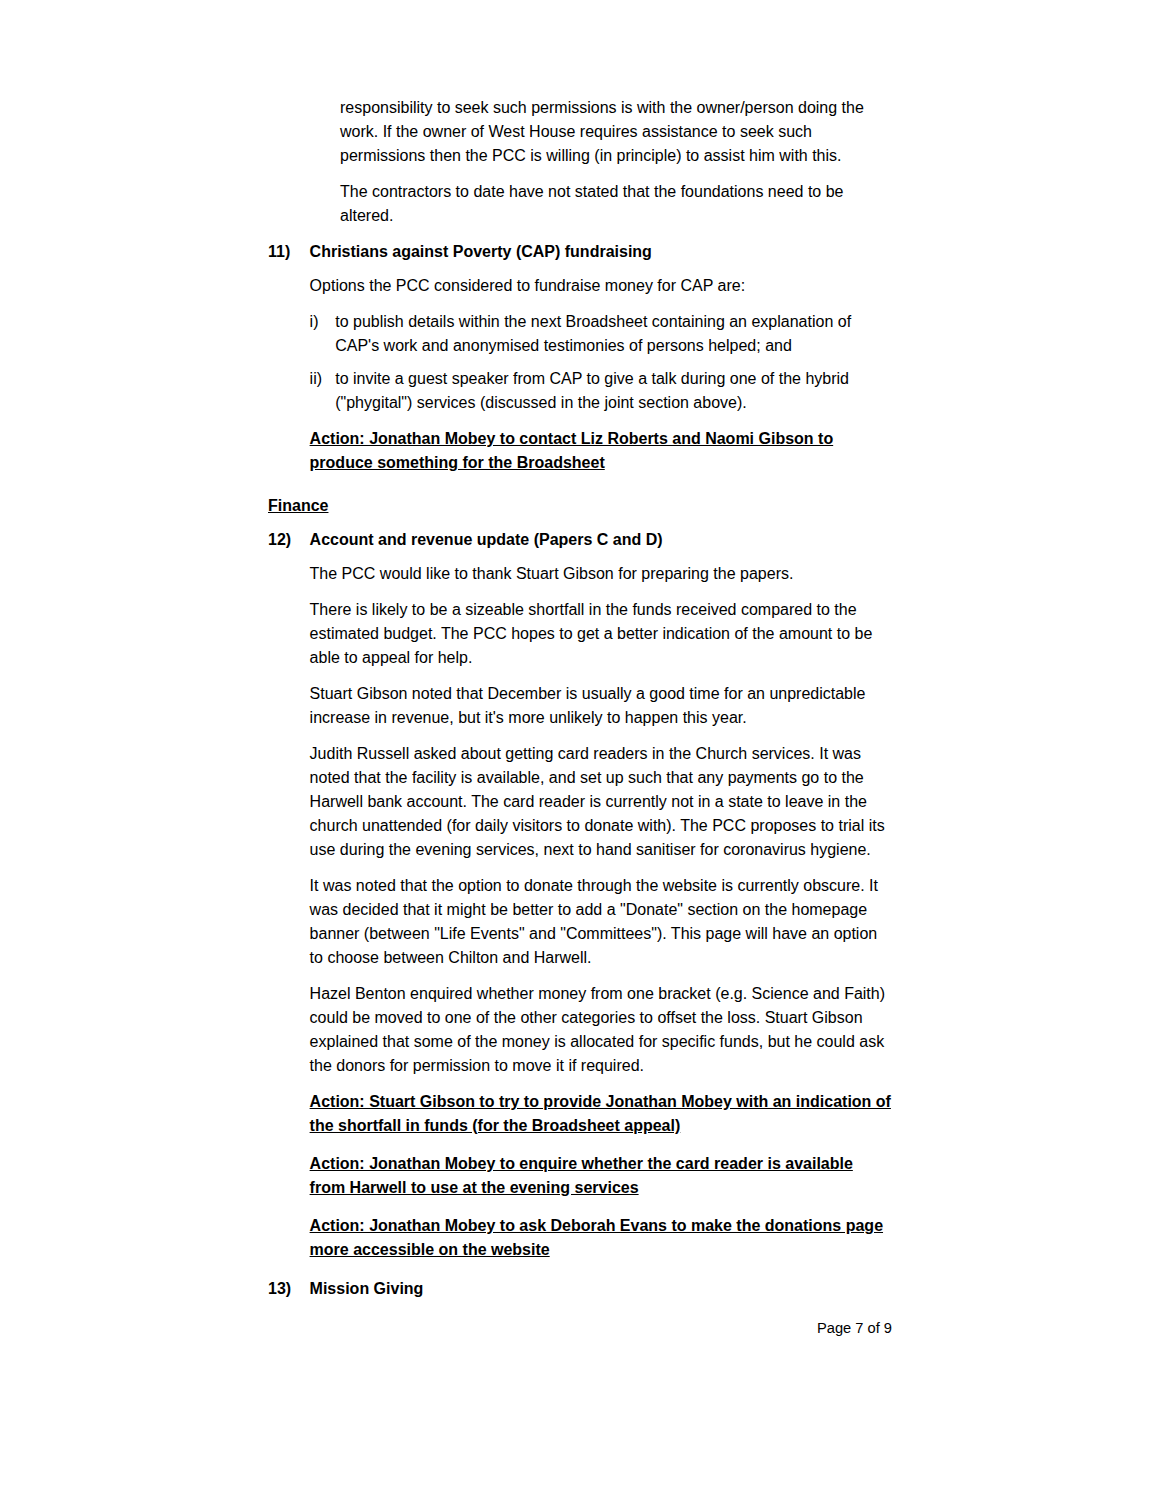responsibility to seek such permissions is with the owner/person doing the work. If the owner of West House requires assistance to seek such permissions then the PCC is willing (in principle) to assist him with this.
The contractors to date have not stated that the foundations need to be altered.
11)
Christians against Poverty (CAP) fundraising
Options the PCC considered to fundraise money for CAP are:
i) to publish details within the next Broadsheet containing an explanation of CAP's work and anonymised testimonies of persons helped; and
ii) to invite a guest speaker from CAP to give a talk during one of the hybrid ("phygital") services (discussed in the joint section above).
Action: Jonathan Mobey to contact Liz Roberts and Naomi Gibson to produce something for the Broadsheet
Finance
12)
Account and revenue update (Papers C and D)
The PCC would like to thank Stuart Gibson for preparing the papers.
There is likely to be a sizeable shortfall in the funds received compared to the estimated budget. The PCC hopes to get a better indication of the amount to be able to appeal for help.
Stuart Gibson noted that December is usually a good time for an unpredictable increase in revenue, but it's more unlikely to happen this year.
Judith Russell asked about getting card readers in the Church services. It was noted that the facility is available, and set up such that any payments go to the Harwell bank account. The card reader is currently not in a state to leave in the church unattended (for daily visitors to donate with). The PCC proposes to trial its use during the evening services, next to hand sanitiser for coronavirus hygiene.
It was noted that the option to donate through the website is currently obscure. It was decided that it might be better to add a "Donate" section on the homepage banner (between "Life Events" and "Committees"). This page will have an option to choose between Chilton and Harwell.
Hazel Benton enquired whether money from one bracket (e.g. Science and Faith) could be moved to one of the other categories to offset the loss. Stuart Gibson explained that some of the money is allocated for specific funds, but he could ask the donors for permission to move it if required.
Action: Stuart Gibson to try to provide Jonathan Mobey with an indication of the shortfall in funds (for the Broadsheet appeal)
Action: Jonathan Mobey to enquire whether the card reader is available from Harwell to use at the evening services
Action: Jonathan Mobey to ask Deborah Evans to make the donations page more accessible on the website
13)
Mission Giving
Page 7 of 9